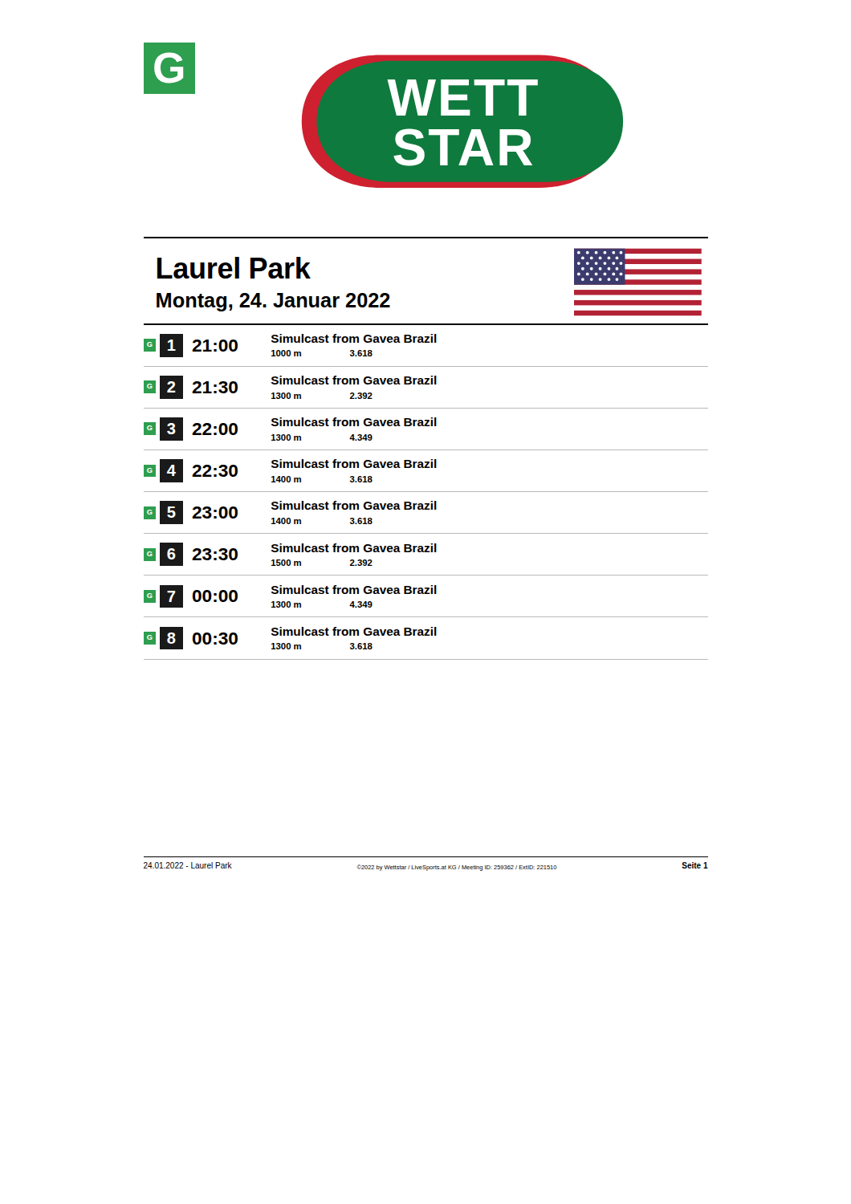G
WETT STAR
Laurel Park
Montag, 24. Januar 2022
| G 1 | 21:00 | Simulcast from Gavea Brazil 1000 m 3.618 |
| G 2 | 21:30 | Simulcast from Gavea Brazil 1300 m 2.392 |
| G 3 | 22:00 | Simulcast from Gavea Brazil 1300 m 4.349 |
| G 4 | 22:30 | Simulcast from Gavea Brazil 1400 m 3.618 |
| G 5 | 23:00 | Simulcast from Gavea Brazil 1400 m 3.618 |
| G 6 | 23:30 | Simulcast from Gavea Brazil 1500 m 2.392 |
| G 7 | 00:00 | Simulcast from Gavea Brazil 1300 m 4.349 |
| G 8 | 00:30 | Simulcast from Gavea Brazil 1300 m 3.618 |
24.01.2022 - Laurel Park
©2022 by Wettstar / LiveSports.at KG / Meeting ID: 259362 / ExtID: 221510
Seite 1